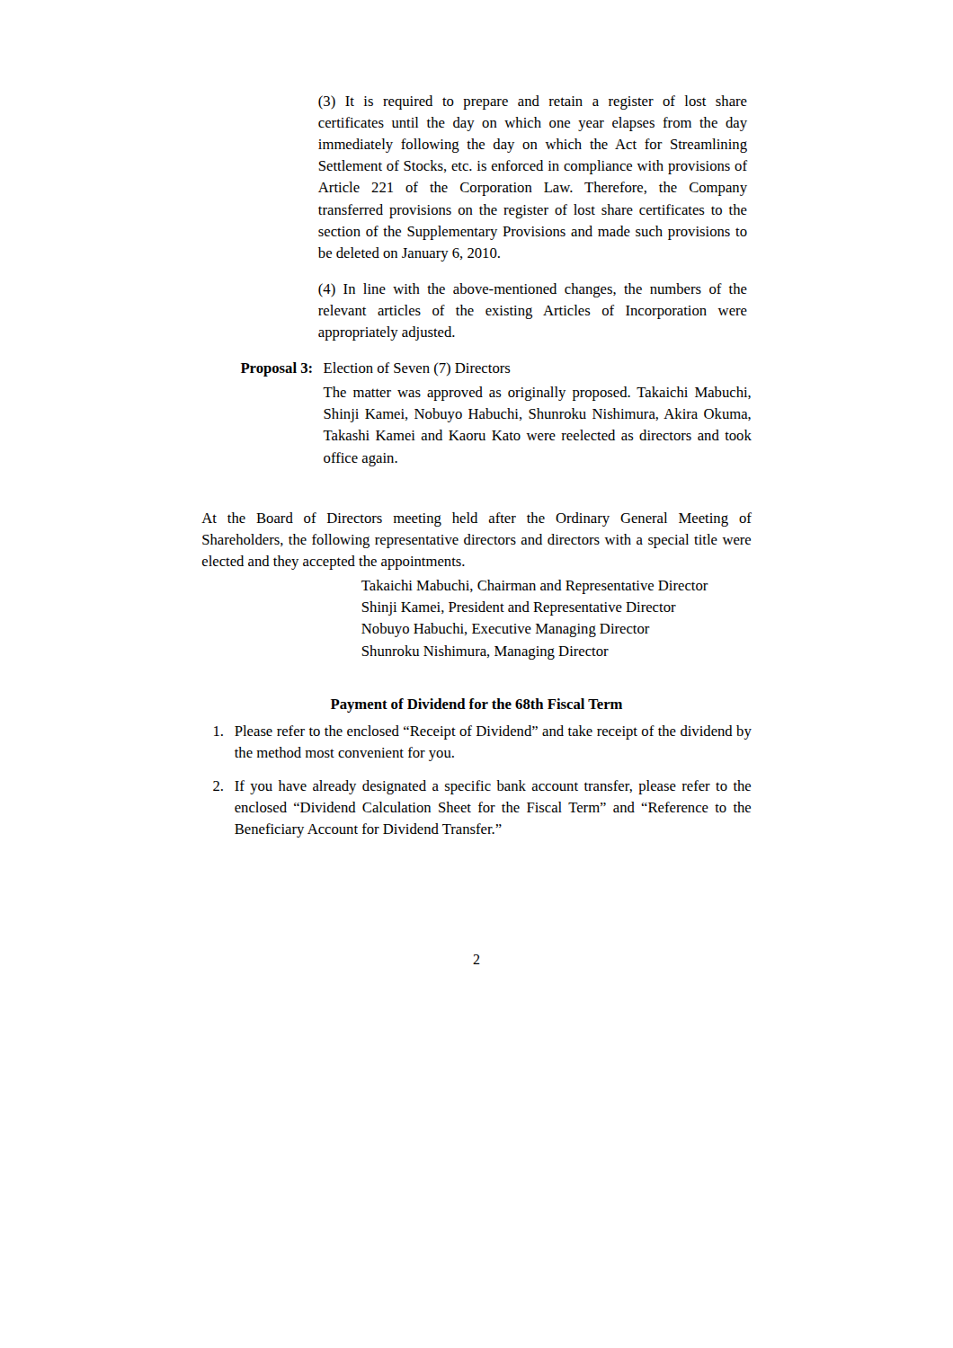(3) It is required to prepare and retain a register of lost share certificates until the day on which one year elapses from the day immediately following the day on which the Act for Streamlining Settlement of Stocks, etc. is enforced in compliance with provisions of Article 221 of the Corporation Law. Therefore, the Company transferred provisions on the register of lost share certificates to the section of the Supplementary Provisions and made such provisions to be deleted on January 6, 2010.
(4) In line with the above-mentioned changes, the numbers of the relevant articles of the existing Articles of Incorporation were appropriately adjusted.
Proposal 3:
Election of Seven (7) Directors
The matter was approved as originally proposed. Takaichi Mabuchi, Shinji Kamei, Nobuyo Habuchi, Shunroku Nishimura, Akira Okuma, Takashi Kamei and Kaoru Kato were reelected as directors and took office again.
At the Board of Directors meeting held after the Ordinary General Meeting of Shareholders, the following representative directors and directors with a special title were elected and they accepted the appointments.
Takaichi Mabuchi, Chairman and Representative Director
Shinji Kamei, President and Representative Director
Nobuyo Habuchi, Executive Managing Director
Shunroku Nishimura, Managing Director
Payment of Dividend for the 68th Fiscal Term
Please refer to the enclosed “Receipt of Dividend” and take receipt of the dividend by the method most convenient for you.
If you have already designated a specific bank account transfer, please refer to the enclosed “Dividend Calculation Sheet for the Fiscal Term” and “Reference to the Beneficiary Account for Dividend Transfer.”
2